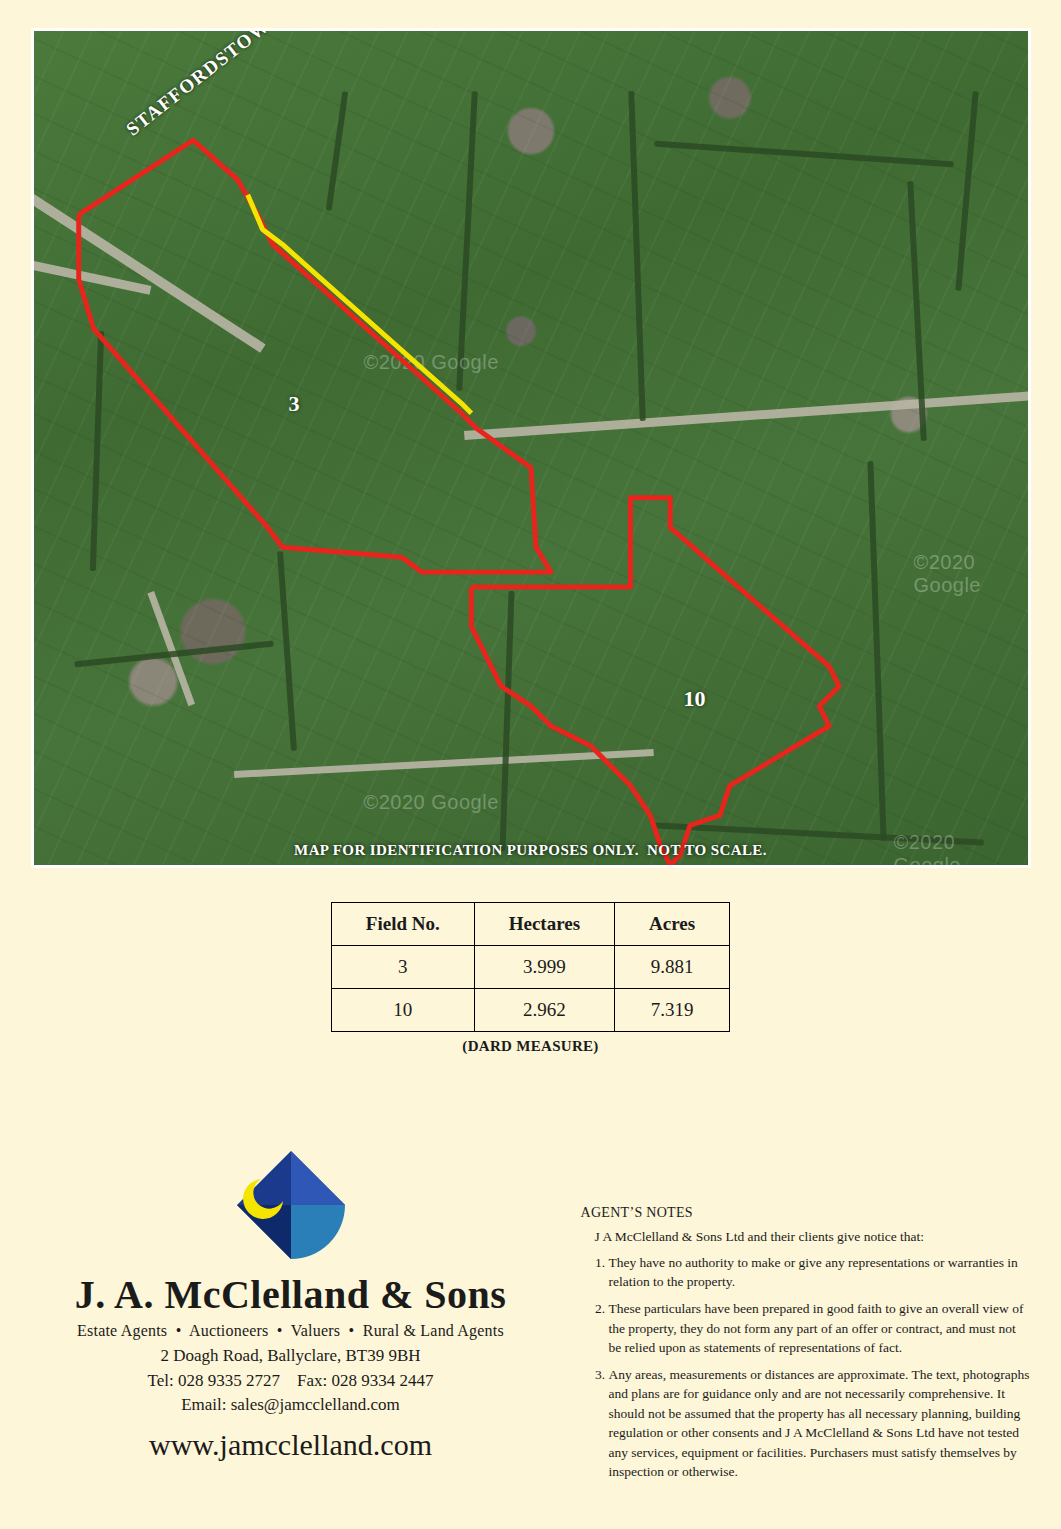©2020 Google
©2020 Google
©2020 Google
©2020 Google
STAFFORDSTOWN ROAD
3
10
MAP FOR IDENTIFICATION PURPOSES ONLY. NOT TO SCALE.
| Field No. | Hectares | Acres |
| --- | --- | --- |
| 3 | 3.999 | 9.881 |
| 10 | 2.962 | 7.319 |
(DARD MEASURE)
J. A. McClelland & Sons
Estate Agents • Auctioneers • Valuers • Rural & Land Agents
2 Doagh Road, Ballyclare, BT39 9BH
Tel: 028 9335 2727 Fax: 028 9334 2447
Email: sales@jamcclelland.com
www.jamcclelland.com
AGENT’S NOTES
J A McClelland & Sons Ltd and their clients give notice that:
They have no authority to make or give any representations or warranties in relation to the property.
These particulars have been prepared in good faith to give an overall view of the property, they do not form any part of an offer or contract, and must not be relied upon as statements of representations of fact.
Any areas, measurements or distances are approximate. The text, photographs and plans are for guidance only and are not necessarily comprehensive. It should not be assumed that the property has all necessary planning, building regulation or other consents and J A McClelland & Sons Ltd have not tested any services, equipment or facilities. Purchasers must satisfy themselves by inspection or otherwise.